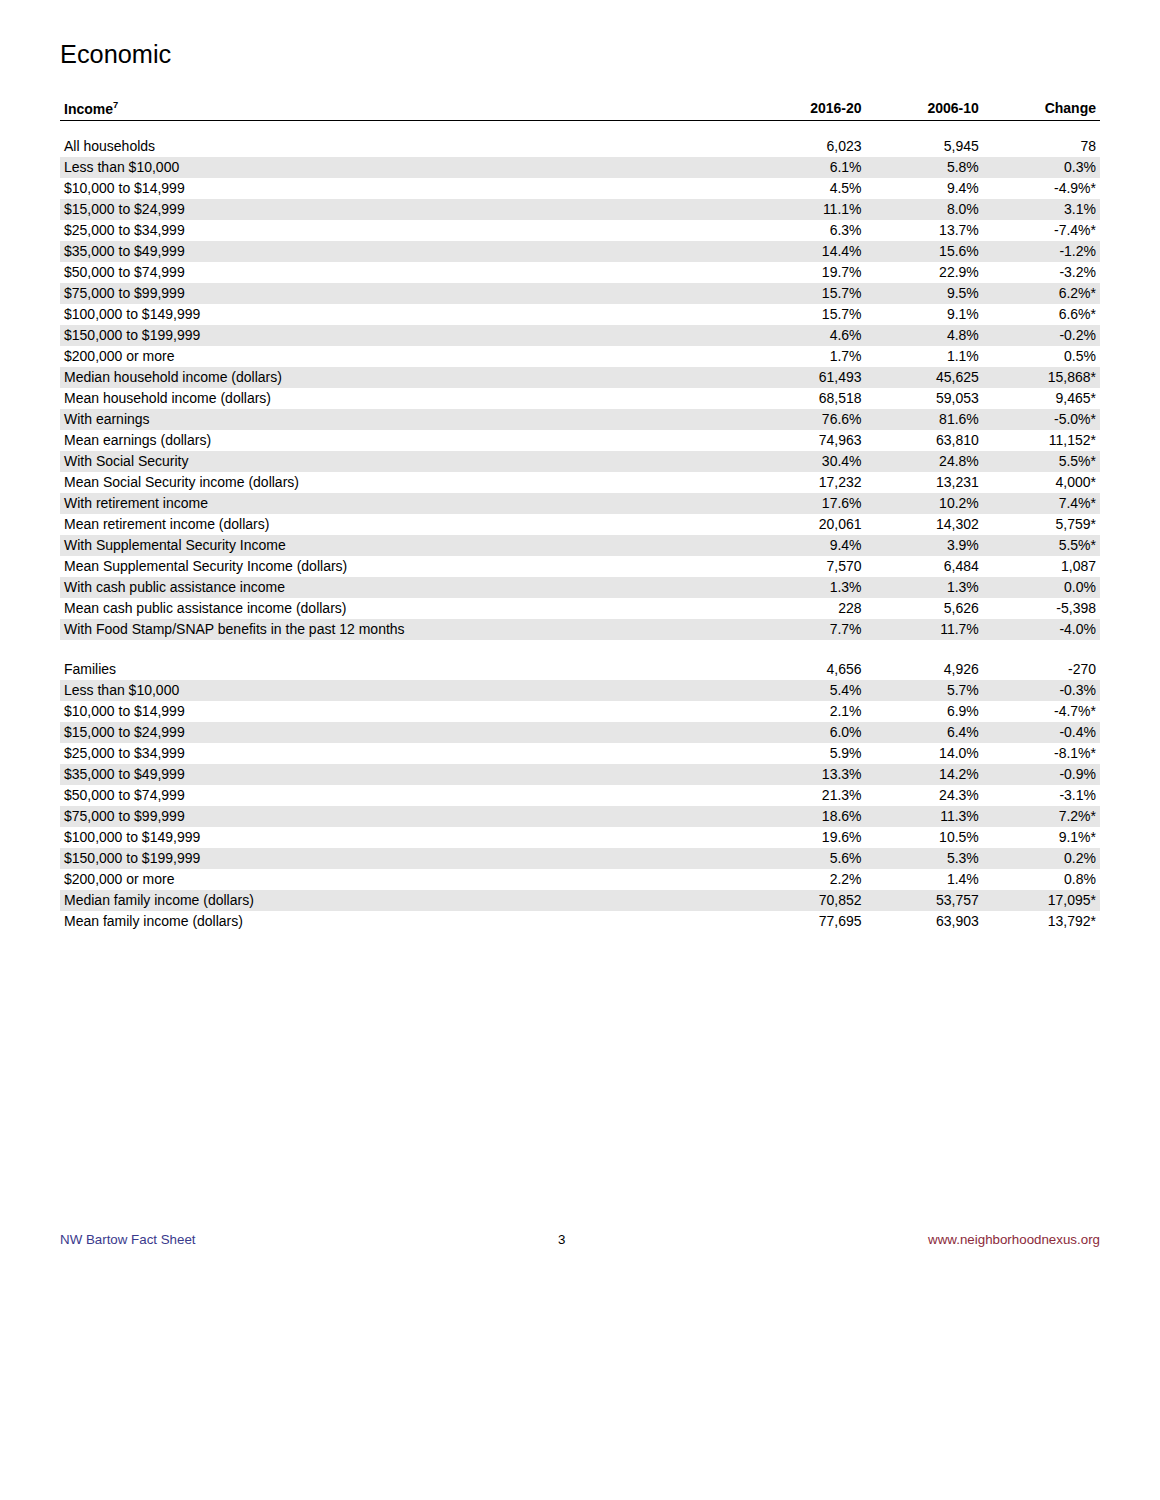Economic
| Income 7 | 2016-20 | 2006-10 | Change |
| --- | --- | --- | --- |
| All households | 6,023 | 5,945 | 78 |
| Less than $10,000 | 6.1% | 5.8% | 0.3% |
| $10,000 to $14,999 | 4.5% | 9.4% | -4.9%* |
| $15,000 to $24,999 | 11.1% | 8.0% | 3.1% |
| $25,000 to $34,999 | 6.3% | 13.7% | -7.4%* |
| $35,000 to $49,999 | 14.4% | 15.6% | -1.2% |
| $50,000 to $74,999 | 19.7% | 22.9% | -3.2% |
| $75,000 to $99,999 | 15.7% | 9.5% | 6.2%* |
| $100,000 to $149,999 | 15.7% | 9.1% | 6.6%* |
| $150,000 to $199,999 | 4.6% | 4.8% | -0.2% |
| $200,000 or more | 1.7% | 1.1% | 0.5% |
| Median household income (dollars) | 61,493 | 45,625 | 15,868* |
| Mean household income (dollars) | 68,518 | 59,053 | 9,465* |
| With earnings | 76.6% | 81.6% | -5.0%* |
| Mean earnings (dollars) | 74,963 | 63,810 | 11,152* |
| With Social Security | 30.4% | 24.8% | 5.5%* |
| Mean Social Security income (dollars) | 17,232 | 13,231 | 4,000* |
| With retirement income | 17.6% | 10.2% | 7.4%* |
| Mean retirement income (dollars) | 20,061 | 14,302 | 5,759* |
| With Supplemental Security Income | 9.4% | 3.9% | 5.5%* |
| Mean Supplemental Security Income (dollars) | 7,570 | 6,484 | 1,087 |
| With cash public assistance income | 1.3% | 1.3% | 0.0% |
| Mean cash public assistance income (dollars) | 228 | 5,626 | -5,398 |
| With Food Stamp/SNAP benefits in the past 12 months | 7.7% | 11.7% | -4.0% |
| Families | 4,656 | 4,926 | -270 |
| Less than $10,000 | 5.4% | 5.7% | -0.3% |
| $10,000 to $14,999 | 2.1% | 6.9% | -4.7%* |
| $15,000 to $24,999 | 6.0% | 6.4% | -0.4% |
| $25,000 to $34,999 | 5.9% | 14.0% | -8.1%* |
| $35,000 to $49,999 | 13.3% | 14.2% | -0.9% |
| $50,000 to $74,999 | 21.3% | 24.3% | -3.1% |
| $75,000 to $99,999 | 18.6% | 11.3% | 7.2%* |
| $100,000 to $149,999 | 19.6% | 10.5% | 9.1%* |
| $150,000 to $199,999 | 5.6% | 5.3% | 0.2% |
| $200,000 or more | 2.2% | 1.4% | 0.8% |
| Median family income (dollars) | 70,852 | 53,757 | 17,095* |
| Mean family income (dollars) | 77,695 | 63,903 | 13,792* |
NW Bartow Fact Sheet
3
www.neighborhoodnexus.org